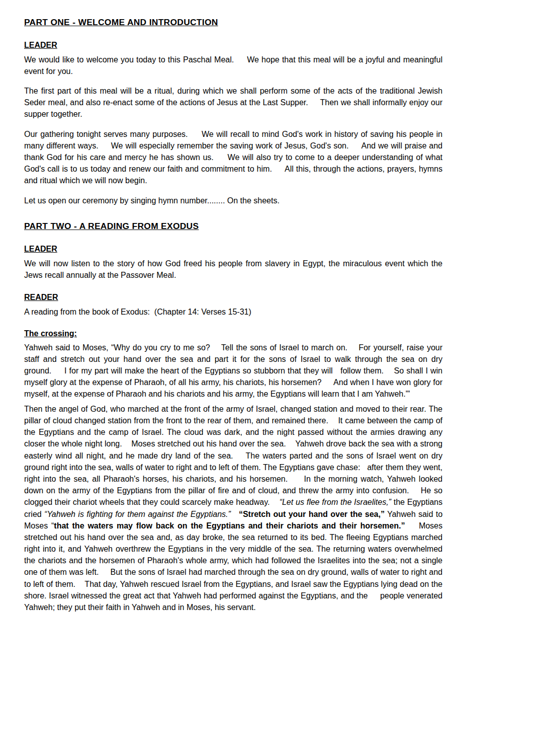PART ONE - WELCOME AND INTRODUCTION
LEADER
We would like to welcome you today to this Paschal Meal. We hope that this meal will be a joyful and meaningful event for you.
The first part of this meal will be a ritual, during which we shall perform some of the acts of the traditional Jewish Seder meal, and also re-enact some of the actions of Jesus at the Last Supper. Then we shall informally enjoy our supper together.
Our gathering tonight serves many purposes. We will recall to mind God's work in history of saving his people in many different ways. We will especially remember the saving work of Jesus, God's son. And we will praise and thank God for his care and mercy he has shown us. We will also try to come to a deeper understanding of what God's call is to us today and renew our faith and commitment to him. All this, through the actions, prayers, hymns and ritual which we will now begin.
Let us open our ceremony by singing hymn number........ On the sheets.
PART TWO - A READING FROM EXODUS
LEADER
We will now listen to the story of how God freed his people from slavery in Egypt, the miraculous event which the Jews recall annually at the Passover Meal.
READER
A reading from the book of Exodus: (Chapter 14: Verses 15-31)
The crossing:
Yahweh said to Moses, “Why do you cry to me so? Tell the sons of Israel to march on. For yourself, raise your staff and stretch out your hand over the sea and part it for the sons of Israel to walk through the sea on dry ground. I for my part will make the heart of the Egyptians so stubborn that they will follow them. So shall I win myself glory at the expense of Pharaoh, of all his army, his chariots, his horsemen? And when I have won glory for myself, at the expense of Pharaoh and his chariots and his army, the Egyptians will learn that I am Yahweh."'
Then the angel of God, who marched at the front of the army of Israel, changed station and moved to their rear. The pillar of cloud changed station from the front to the rear of them, and remained there. It came between the camp of the Egyptians and the camp of Israel. The cloud was dark, and the night passed without the armies drawing any closer the whole night long. Moses stretched out his hand over the sea. Yahweh drove back the sea with a strong easterly wind all night, and he made dry land of the sea. The waters parted and the sons of Israel went on dry ground right into the sea, walls of water to right and to left of them. The Egyptians gave chase: after them they went, right into the sea, all Pharaoh's horses, his chariots, and his horsemen. In the morning watch, Yahweh looked down on the army of the Egyptians from the pillar of fire and of cloud, and threw the army into confusion. He so clogged their chariot wheels that they could scarcely make headway. “Let us flee from the Israelites,” the Egyptians cried “Yahweh is fighting for them against the Egyptians.” “Stretch out your hand over the sea,” Yahweh said to Moses “that the waters may flow back on the Egyptians and their chariots and their horsemen.” Moses stretched out his hand over the sea and, as day broke, the sea returned to its bed. The fleeing Egyptians marched right into it, and Yahweh overthrew the Egyptians in the very middle of the sea. The returning waters overwhelmed the chariots and the horsemen of Pharaoh's whole army, which had followed the Israelites into the sea; not a single one of them was left. But the sons of Israel had marched through the sea on dry ground, walls of water to right and to left of them. That day, Yahweh rescued Israel from the Egyptians, and Israel saw the Egyptians lying dead on the shore. Israel witnessed the great act that Yahweh had performed against the Egyptians, and the people venerated Yahweh; they put their faith in Yahweh and in Moses, his servant.